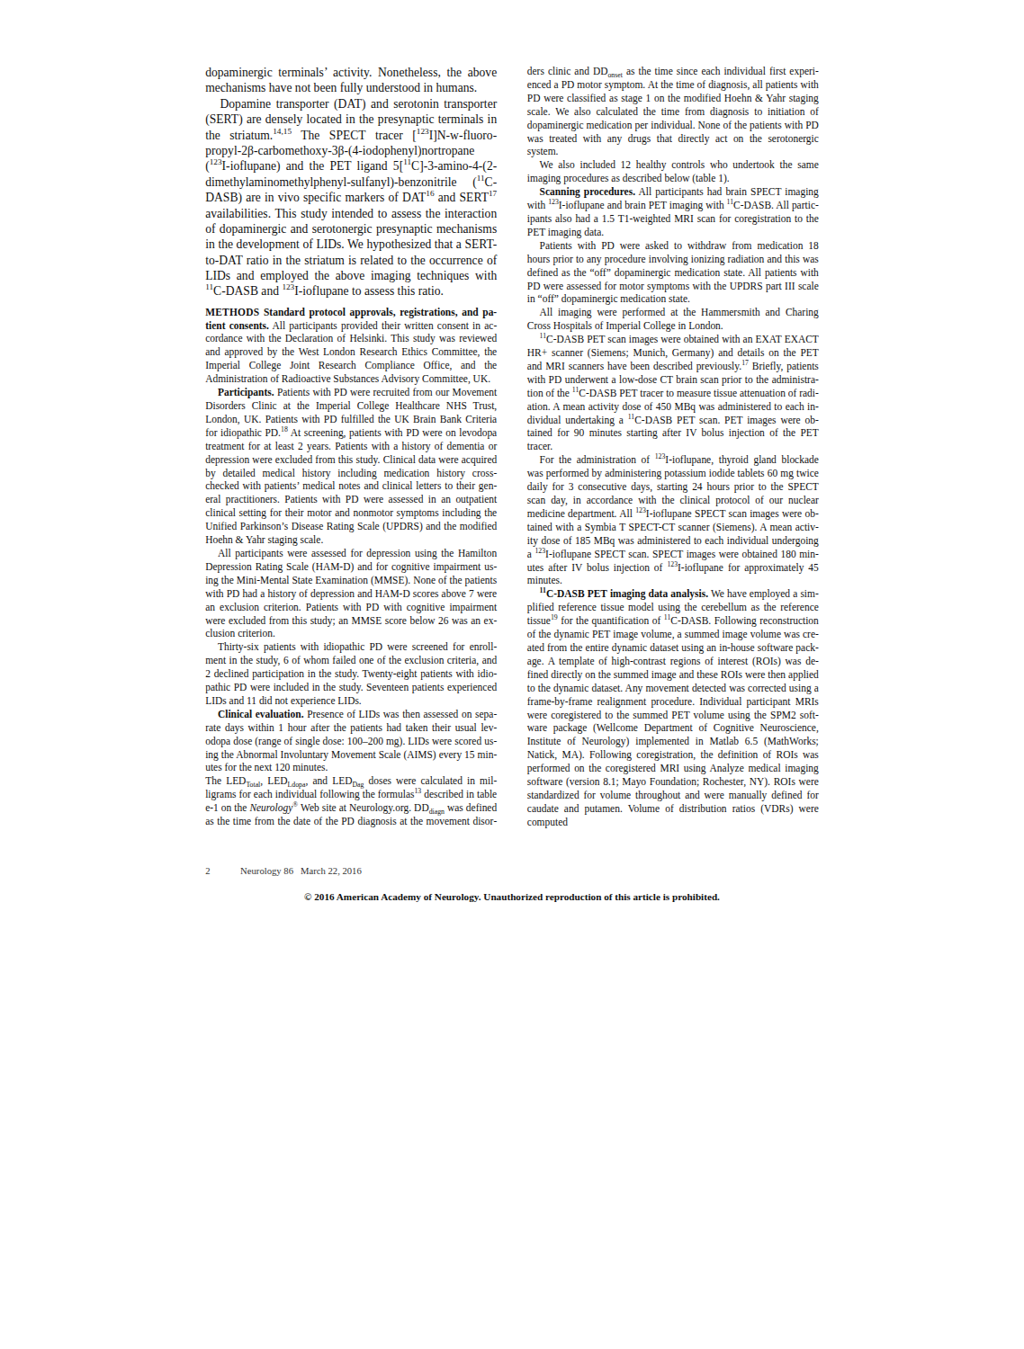dopaminergic terminals’ activity. Nonetheless, the above mechanisms have not been fully understood in humans.
Dopamine transporter (DAT) and serotonin transporter (SERT) are densely located in the presynaptic terminals in the striatum.14,15 The SPECT tracer [123I]N-w-fluoropropyl-2β-carbomethoxy-3β-(4-iodophenyl)nortropane (123I-ioflupane) and the PET ligand 5[11C]-3-amino-4-(2-dimethylaminomethylphenyl-sulfanyl)-benzonitrile (11C-DASB) are in vivo specific markers of DAT16 and SERT17 availabilities. This study intended to assess the interaction of dopaminergic and serotonergic presynaptic mechanisms in the development of LIDs. We hypothesized that a SERT-to-DAT ratio in the striatum is related to the occurrence of LIDs and employed the above imaging techniques with 11C-DASB and 123I-ioflupane to assess this ratio.
METHODS Standard protocol approvals, registrations, and patient consents. All participants provided their written consent in accordance with the Declaration of Helsinki. This study was reviewed and approved by the West London Research Ethics Committee, the Imperial College Joint Research Compliance Office, and the Administration of Radioactive Substances Advisory Committee, UK.
Participants. Patients with PD were recruited from our Movement Disorders Clinic at the Imperial College Healthcare NHS Trust, London, UK. Patients with PD fulfilled the UK Brain Bank Criteria for idiopathic PD.18 At screening, patients with PD were on levodopa treatment for at least 2 years. Patients with a history of dementia or depression were excluded from this study. Clinical data were acquired by detailed medical history including medication history cross-checked with patients’ medical notes and clinical letters to their general practitioners. Patients with PD were assessed in an outpatient clinical setting for their motor and nonmotor symptoms including the Unified Parkinson’s Disease Rating Scale (UPDRS) and the modified Hoehn & Yahr staging scale.
All participants were assessed for depression using the Hamilton Depression Rating Scale (HAM-D) and for cognitive impairment using the Mini-Mental State Examination (MMSE). None of the patients with PD had a history of depression and HAM-D scores above 7 were an exclusion criterion. Patients with PD with cognitive impairment were excluded from this study; an MMSE score below 26 was an exclusion criterion.
Thirty-six patients with idiopathic PD were screened for enrollment in the study, 6 of whom failed one of the exclusion criteria, and 2 declined participation in the study. Twenty-eight patients with idiopathic PD were included in the study. Seventeen patients experienced LIDs and 11 did not experience LIDs.
Clinical evaluation. Presence of LIDs was then assessed on separate days within 1 hour after the patients had taken their usual levodopa dose (range of single dose: 100–200 mg). LIDs were scored using the Abnormal Involuntary Movement Scale (AIMS) every 15 minutes for the next 120 minutes.
The LEDTotal, LEDLdopa, and LEDDag doses were calculated in milligrams for each individual following the formulas13 described in table e-1 on the Neurology® Web site at Neurology.org. DDdiagn was defined as the time from the date of the PD diagnosis at the movement disorders clinic and DDonset as the time since each individual first experienced a PD motor symptom. At the time of diagnosis, all patients with PD were classified as stage 1 on the modified Hoehn & Yahr staging scale. We also calculated the time from diagnosis to initiation of dopaminergic medication per individual. None of the patients with PD was treated with any drugs that directly act on the serotonergic system.
We also included 12 healthy controls who undertook the same imaging procedures as described below (table 1).
Scanning procedures. All participants had brain SPECT imaging with 123I-ioflupane and brain PET imaging with 11C-DASB. All participants also had a 1.5 T1-weighted MRI scan for coregistration to the PET imaging data.
Patients with PD were asked to withdraw from medication 18 hours prior to any procedure involving ionizing radiation and this was defined as the “off” dopaminergic medication state. All patients with PD were assessed for motor symptoms with the UPDRS part III scale in “off” dopaminergic medication state.
All imaging were performed at the Hammersmith and Charing Cross Hospitals of Imperial College in London.
11C-DASB PET scan images were obtained with an EXAT EXACT HR+ scanner (Siemens; Munich, Germany) and details on the PET and MRI scanners have been described previously.17 Briefly, patients with PD underwent a low-dose CT brain scan prior to the administration of the 11C-DASB PET tracer to measure tissue attenuation of radiation. A mean activity dose of 450 MBq was administered to each individual undertaking a 11C-DASB PET scan. PET images were obtained for 90 minutes starting after IV bolus injection of the PET tracer.
For the administration of 123I-ioflupane, thyroid gland blockade was performed by administering potassium iodide tablets 60 mg twice daily for 3 consecutive days, starting 24 hours prior to the SPECT scan day, in accordance with the clinical protocol of our nuclear medicine department. All 123I-ioflupane SPECT scan images were obtained with a Symbia T SPECT-CT scanner (Siemens). A mean activity dose of 185 MBq was administered to each individual undergoing a 123I-ioflupane SPECT scan. SPECT images were obtained 180 minutes after IV bolus injection of 123I-ioflupane for approximately 45 minutes.
11C-DASB PET imaging data analysis. We have employed a simplified reference tissue model using the cerebellum as the reference tissue19 for the quantification of 11C-DASB. Following reconstruction of the dynamic PET image volume, a summed image volume was created from the entire dynamic dataset using an in-house software package. A template of high-contrast regions of interest (ROIs) was defined directly on the summed image and these ROIs were then applied to the dynamic dataset. Any movement detected was corrected using a frame-by-frame realignment procedure. Individual participant MRIs were coregistered to the summed PET volume using the SPM2 software package (Wellcome Department of Cognitive Neuroscience, Institute of Neurology) implemented in Matlab 6.5 (MathWorks; Natick, MA). Following coregistration, the definition of ROIs was performed on the coregistered MRI using Analyze medical imaging software (version 8.1; Mayo Foundation; Rochester, NY). ROIs were standardized for volume throughout and were manually defined for caudate and putamen. Volume of distribution ratios (VDRs) were computed
2 Neurology 86 March 22, 2016
© 2016 American Academy of Neurology. Unauthorized reproduction of this article is prohibited.